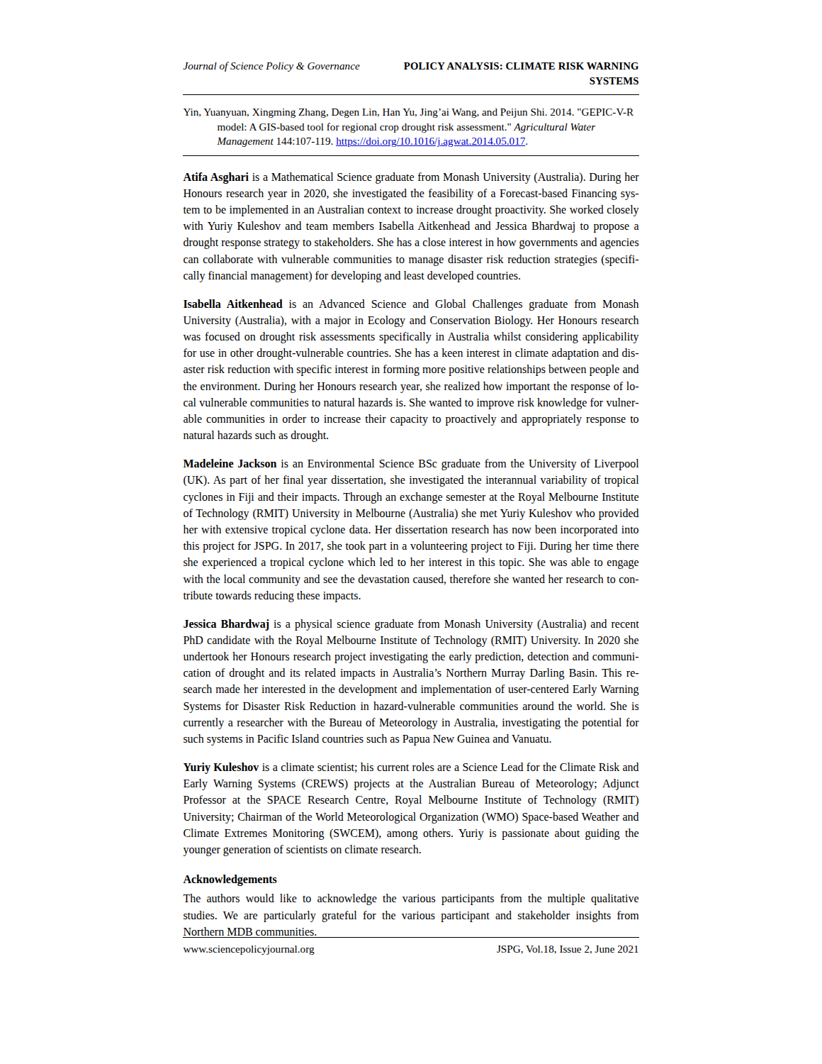Journal of Science Policy & Governance Policy Analysis: Climate Risk Warning Systems
Yin, Yuanyuan, Xingming Zhang, Degen Lin, Han Yu, Jing’ai Wang, and Peijun Shi. 2014. "GEPIC-V-R model: A GIS-based tool for regional crop drought risk assessment." Agricultural Water Management 144:107-119. https://doi.org/10.1016/j.agwat.2014.05.017.
Atifa Asghari is a Mathematical Science graduate from Monash University (Australia). During her Honours research year in 2020, she investigated the feasibility of a Forecast-based Financing system to be implemented in an Australian context to increase drought proactivity. She worked closely with Yuriy Kuleshov and team members Isabella Aitkenhead and Jessica Bhardwaj to propose a drought response strategy to stakeholders. She has a close interest in how governments and agencies can collaborate with vulnerable communities to manage disaster risk reduction strategies (specifically financial management) for developing and least developed countries.
Isabella Aitkenhead is an Advanced Science and Global Challenges graduate from Monash University (Australia), with a major in Ecology and Conservation Biology. Her Honours research was focused on drought risk assessments specifically in Australia whilst considering applicability for use in other drought-vulnerable countries. She has a keen interest in climate adaptation and disaster risk reduction with specific interest in forming more positive relationships between people and the environment. During her Honours research year, she realized how important the response of local vulnerable communities to natural hazards is. She wanted to improve risk knowledge for vulnerable communities in order to increase their capacity to proactively and appropriately response to natural hazards such as drought.
Madeleine Jackson is an Environmental Science BSc graduate from the University of Liverpool (UK). As part of her final year dissertation, she investigated the interannual variability of tropical cyclones in Fiji and their impacts. Through an exchange semester at the Royal Melbourne Institute of Technology (RMIT) University in Melbourne (Australia) she met Yuriy Kuleshov who provided her with extensive tropical cyclone data. Her dissertation research has now been incorporated into this project for JSPG. In 2017, she took part in a volunteering project to Fiji. During her time there she experienced a tropical cyclone which led to her interest in this topic. She was able to engage with the local community and see the devastation caused, therefore she wanted her research to contribute towards reducing these impacts.
Jessica Bhardwaj is a physical science graduate from Monash University (Australia) and recent PhD candidate with the Royal Melbourne Institute of Technology (RMIT) University. In 2020 she undertook her Honours research project investigating the early prediction, detection and communication of drought and its related impacts in Australia’s Northern Murray Darling Basin. This research made her interested in the development and implementation of user-centered Early Warning Systems for Disaster Risk Reduction in hazard-vulnerable communities around the world. She is currently a researcher with the Bureau of Meteorology in Australia, investigating the potential for such systems in Pacific Island countries such as Papua New Guinea and Vanuatu.
Yuriy Kuleshov is a climate scientist; his current roles are a Science Lead for the Climate Risk and Early Warning Systems (CREWS) projects at the Australian Bureau of Meteorology; Adjunct Professor at the SPACE Research Centre, Royal Melbourne Institute of Technology (RMIT) University; Chairman of the World Meteorological Organization (WMO) Space-based Weather and Climate Extremes Monitoring (SWCEM), among others. Yuriy is passionate about guiding the younger generation of scientists on climate research.
Acknowledgements
The authors would like to acknowledge the various participants from the multiple qualitative studies. We are particularly grateful for the various participant and stakeholder insights from Northern MDB communities.
www.sciencepolicyjournal.org JSPG, Vol.18, Issue 2, June 2021